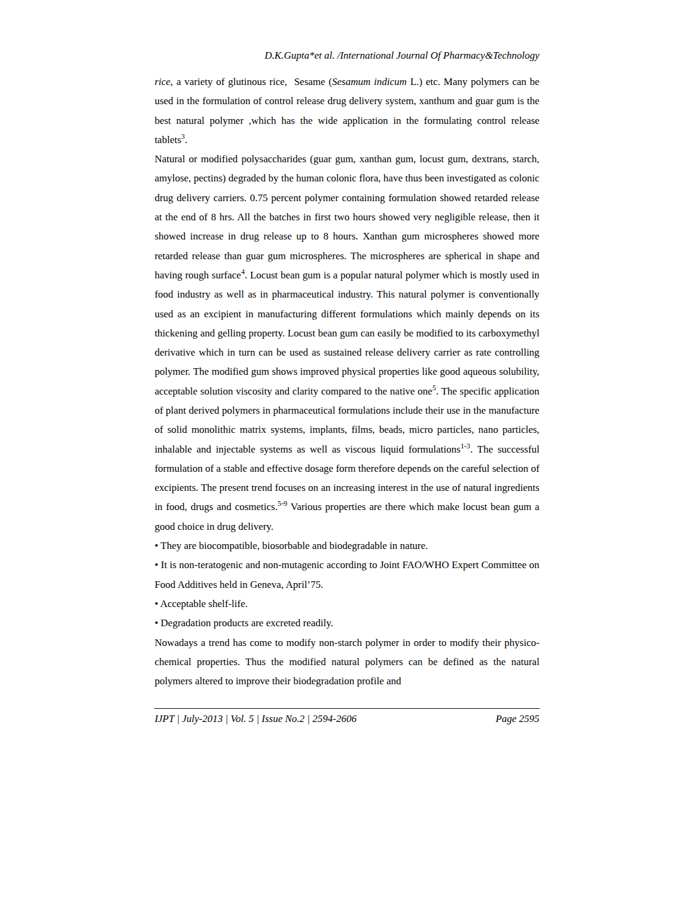D.K.Gupta*et al. /International Journal Of Pharmacy&Technology
rice, a variety of glutinous rice, Sesame (Sesamum indicum L.) etc. Many polymers can be used in the formulation of control release drug delivery system, xanthum and guar gum is the best natural polymer ,which has the wide application in the formulating control release tablets3.
Natural or modified polysaccharides (guar gum, xanthan gum, locust gum, dextrans, starch, amylose, pectins) degraded by the human colonic flora, have thus been investigated as colonic drug delivery carriers. 0.75 percent polymer containing formulation showed retarded release at the end of 8 hrs. All the batches in first two hours showed very negligible release, then it showed increase in drug release up to 8 hours. Xanthan gum microspheres showed more retarded release than guar gum microspheres. The microspheres are spherical in shape and having rough surface4. Locust bean gum is a popular natural polymer which is mostly used in food industry as well as in pharmaceutical industry. This natural polymer is conventionally used as an excipient in manufacturing different formulations which mainly depends on its thickening and gelling property. Locust bean gum can easily be modified to its carboxymethyl derivative which in turn can be used as sustained release delivery carrier as rate controlling polymer. The modified gum shows improved physical properties like good aqueous solubility, acceptable solution viscosity and clarity compared to the native one5. The specific application of plant derived polymers in pharmaceutical formulations include their use in the manufacture of solid monolithic matrix systems, implants, films, beads, micro particles, nano particles, inhalable and injectable systems as well as viscous liquid formulations1-3. The successful formulation of a stable and effective dosage form therefore depends on the careful selection of excipients. The present trend focuses on an increasing interest in the use of natural ingredients in food, drugs and cosmetics.5-9 Various properties are there which make locust bean gum a good choice in drug delivery.
• They are biocompatible, biosorbable and biodegradable in nature.
• It is non-teratogenic and non-mutagenic according to Joint FAO/WHO Expert Committee on Food Additives held in Geneva, April’75.
• Acceptable shelf-life.
• Degradation products are excreted readily.
Nowadays a trend has come to modify non-starch polymer in order to modify their physico-chemical properties. Thus the modified natural polymers can be defined as the natural polymers altered to improve their biodegradation profile and
IJPT | July-2013 | Vol. 5 | Issue No.2 | 2594-2606 Page 2595